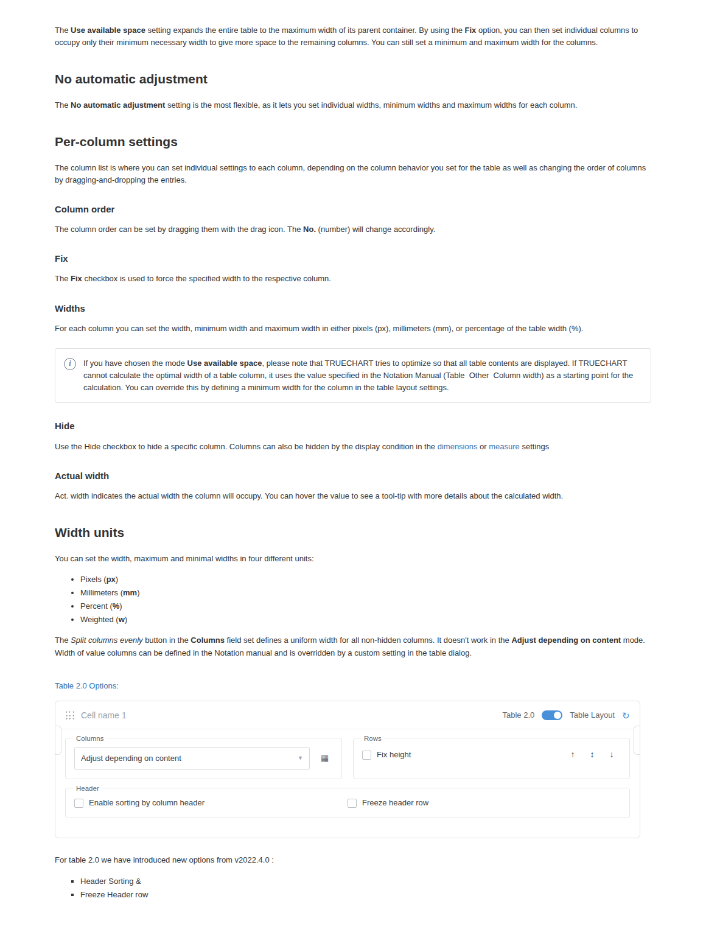The Use available space setting expands the entire table to the maximum width of its parent container. By using the Fix option, you can then set individual columns to occupy only their minimum necessary width to give more space to the remaining columns. You can still set a minimum and maximum width for the columns.
No automatic adjustment
The No automatic adjustment setting is the most flexible, as it lets you set individual widths, minimum widths and maximum widths for each column.
Per-column settings
The column list is where you can set individual settings to each column, depending on the column behavior you set for the table as well as changing the order of columns by dragging-and-dropping the entries.
Column order
The column order can be set by dragging them with the drag icon. The No. (number) will change accordingly.
Fix
The Fix checkbox is used to force the specified width to the respective column.
Widths
For each column you can set the width, minimum width and maximum width in either pixels (px), millimeters (mm), or percentage of the table width (%).
i
If you have chosen the mode Use available space, please note that TRUECHART tries to optimize so that all table contents are displayed. If TRUECHART cannot calculate the optimal width of a table column, it uses the value specified in the Notation Manual (Table Other Column width) as a starting point for the calculation. You can override this by defining a minimum width for the column in the table layout settings.
Hide
Use the Hide checkbox to hide a specific column. Columns can also be hidden by the display condition in the dimensions or measure settings
Actual width
Act. width indicates the actual width the column will occupy. You can hover the value to see a tool-tip with more details about the calculated width.
Width units
You can set the width, maximum and minimal widths in four different units:
Pixels (px)
Millimeters (mm)
Percent (%)
Weighted (w)
The Split columns evenly button in the Columns field set defines a uniform width for all non-hidden columns. It doesn't work in the Adjust depending on content mode. Width of value columns can be defined in the Notation manual and is overridden by a custom setting in the table dialog.
Table 2.0 Options:
Cell name 1
Table 2.0 Table Layout ↻
Columns
Adjust depending on content ▼
▦
Rows
Fix height
↑
↕
↓
Header
Enable sorting by column header
Freeze header row
For table 2.0 we have introduced new options from v2022.4.0 :
Header Sorting &
Freeze Header row